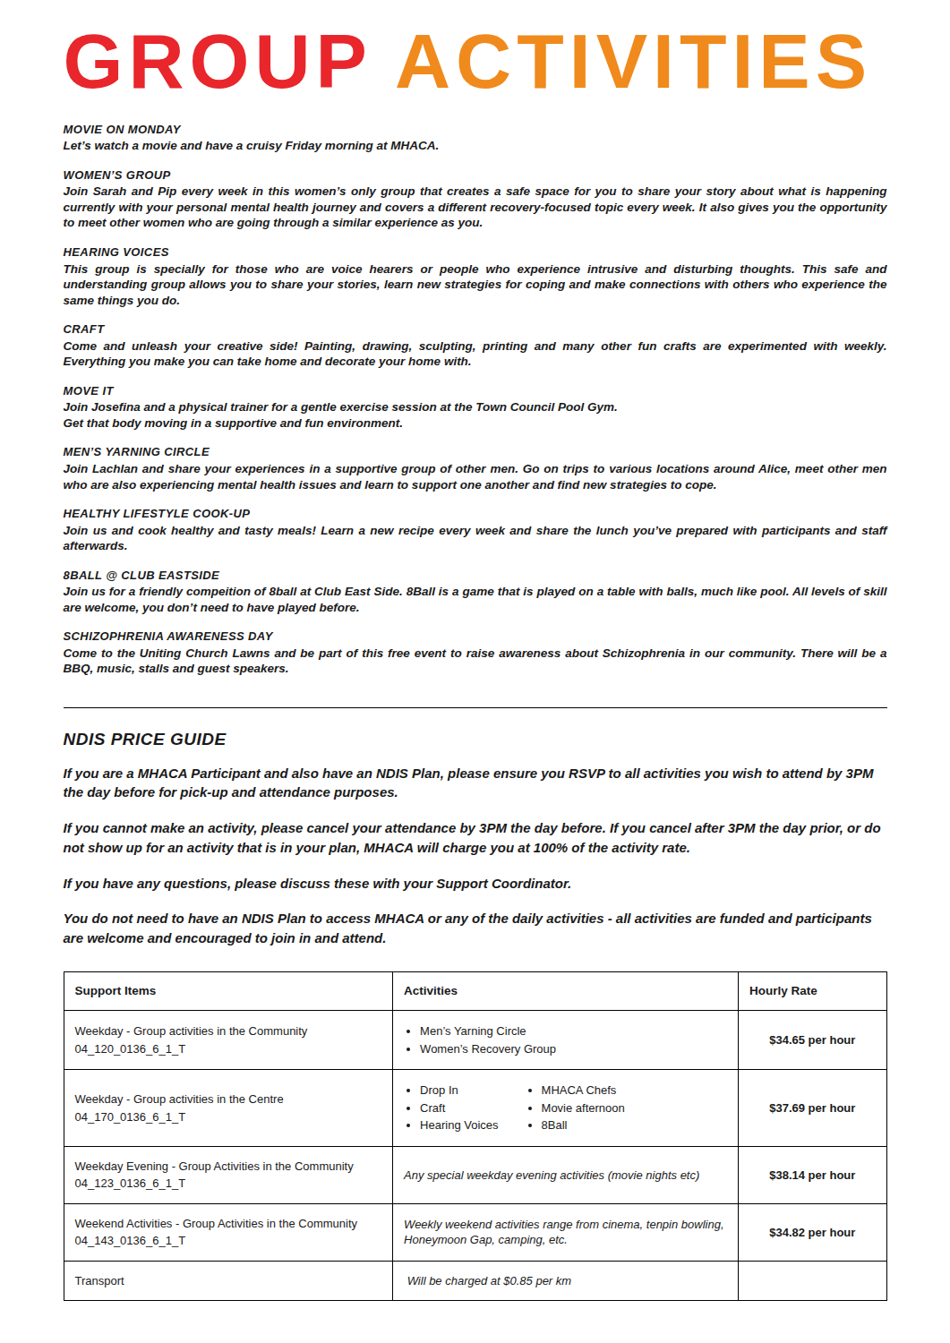GROUP ACTIVITIES
Movie on Monday
Let’s watch a movie and have a cruisy Friday morning at MHACA.
Women’s Group
Join Sarah and Pip every week in this women’s only group that creates a safe space for you to share your story about what is happening currently with your personal mental health journey and covers a different recovery-focused topic every week. It also gives you the opportunity to meet other women who are going through a similar experience as you.
Hearing Voices
This group is specially for those who are voice hearers or people who experience intrusive and disturbing thoughts. This safe and understanding group allows you to share your stories, learn new strategies for coping and make connections with others who experience the same things you do.
Craft
Come and unleash your creative side! Painting, drawing, sculpting, printing and many other fun crafts are experimented with weekly. Everything you make you can take home and decorate your home with.
Move It
Join Josefina and a physical trainer for a gentle exercise session at the Town Council Pool Gym.
Get that body moving in a supportive and fun environment.
Men’s Yarning Circle
Join Lachlan and share your experiences in a supportive group of other men. Go on trips to various locations around Alice, meet other men who are also experiencing mental health issues and learn to support one another and find new strategies to cope.
Healthy Lifestyle Cook-Up
Join us and cook healthy and tasty meals! Learn a new recipe every week and share the lunch you’ve prepared with participants and staff afterwards.
8Ball @ Club Eastside
Join us for a friendly compeition of 8ball at Club East Side. 8Ball is a game that is played on a table with balls, much like pool. All levels of skill are welcome, you don’t need to have played before.
Schizophrenia Awareness Day
Come to the Uniting Church Lawns and be part of this free event to raise awareness about Schizophrenia in our community. There will be a BBQ, music, stalls and guest speakers.
NDIS PRICE GUIDE
If you are a MHACA Participant and also have an NDIS Plan, please ensure you RSVP to all activities you wish to attend by 3PM the day before for pick-up and attendance purposes.
If you cannot make an activity, please cancel your attendance by 3PM the day before. If you cancel after 3PM the day prior, or do not show up for an activity that is in your plan, MHACA will charge you at 100% of the activity rate.
If you have any questions, please discuss these with your Support Coordinator.
You do not need to have an NDIS Plan to access MHACA or any of the daily activities - all activities are funded and participants are welcome and encouraged to join in and attend.
| Support Items | Activities | Hourly Rate |
| --- | --- | --- |
| Weekday - Group activities in the Community 04_120_0136_6_1_T | Men’s Yarning Circle Women’s Recovery Group | $34.65 per hour |
| Weekday - Group activities in the Centre 04_170_0136_6_1_T | Drop In Craft Hearing Voices MHACA Chefs Movie afternoon 8Ball | $37.69 per hour |
| Weekday Evening - Group Activities in the Community 04_123_0136_6_1_T | Any special weekday evening activities (movie nights etc) | $38.14 per hour |
| Weekend Activities - Group Activities in the Community 04_143_0136_6_1_T | Weekly weekend activities range from cinema, tenpin bowling, Honeymoon Gap, camping, etc. | $34.82 per hour |
| Transport | Will be charged at $0.85 per km | |